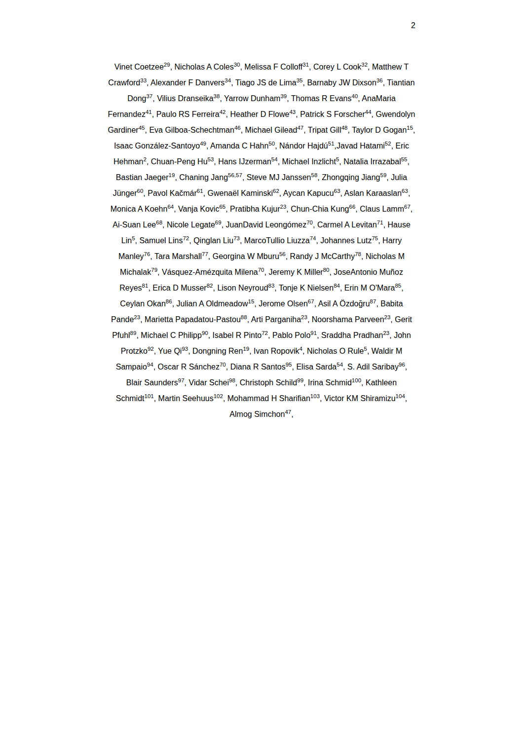2
Vinet Coetzee29, Nicholas A Coles30, Melissa F Colloff31, Corey L Cook32, Matthew T Crawford33, Alexander F Danvers34, Tiago JS de Lima35, Barnaby JW Dixson36, Tiantian Dong37, Vilius Dranseika38, Yarrow Dunham39, Thomas R Evans40, AnaMaria Fernandez41, Paulo RS Ferreira42, Heather D Flowe43, Patrick S Forscher44, Gwendolyn Gardiner45, Eva Gilboa-Schechtman46, Michael Gilead47, Tripat Gill48, Taylor D Gogan15, Isaac González-Santoyo49, Amanda C Hahn50, Nándor Hajdú51,Javad Hatami52, Eric Hehman2, Chuan-Peng Hu53, Hans IJzerman54, Michael Inzlicht5, Natalia Irrazabal55, Bastian Jaeger19, Chaning Jang56,57, Steve MJ Janssen58, Zhongqing Jiang59, Julia Jünger60, Pavol Kačmár61, Gwenaël Kaminski62, Aycan Kapucu63, Aslan Karaaslan63, Monica A Koehn64, Vanja Kovic65, Pratibha Kujur23, Chun-Chia Kung66, Claus Lamm67, Ai-Suan Lee68, Nicole Legate69, JuanDavid Leongómez70, Carmel A Levitan71, Hause Lin5, Samuel Lins72, Qinglan Liu73, MarcoTullio Liuzza74, Johannes Lutz75, Harry Manley76, Tara Marshall77, Georgina W Mburu56, Randy J McCarthy78, Nicholas M Michalak79, Vásquez-Amézquita Milena70, Jeremy K Miller80, JoseAntonio Muñoz Reyes81, Erica D Musser82, Lison Neyroud83, Tonje K Nielsen84, Erin M O'Mara85, Ceylan Okan86, Julian A Oldmeadow15, Jerome Olsen67, Asil A Özdoğru87, Babita Pande23, Marietta Papadatou-Pastou88, Arti Parganiha23, Noorshama Parveen23, Gerit Pfuhl89, Michael C Philipp90, Isabel R Pinto72, Pablo Polo91, Sraddha Pradhan23, John Protzko92, Yue Qi93, Dongning Ren19, Ivan Ropovik4, Nicholas O Rule5, Waldir M Sampaio94, Oscar R Sánchez70, Diana R Santos95, Elisa Sarda54, S. Adil Saribay96, Blair Saunders97, Vidar Schei98, Christoph Schild99, Irina Schmid100, Kathleen Schmidt101, Martin Seehuus102, Mohammad H Sharifian103, Victor KM Shiramizu104, Almog Simchon47,